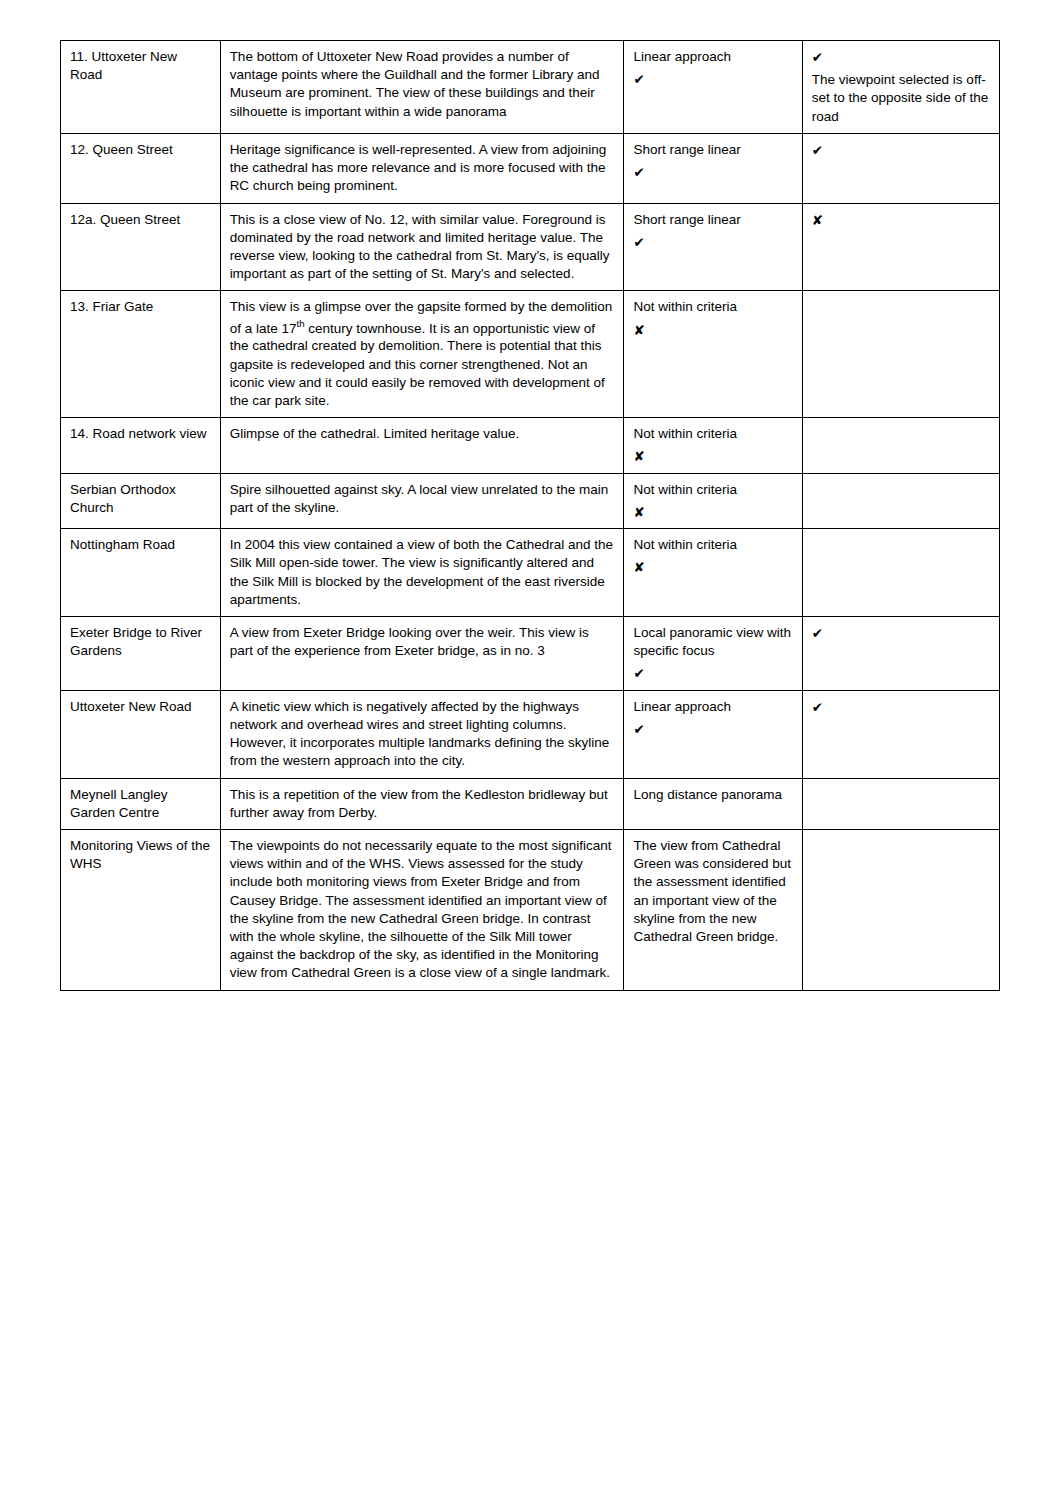| 11. Uttoxeter New Road | The bottom of Uttoxeter New Road provides a number of vantage points where the Guildhall and the former Library and Museum are prominent. The view of these buildings and their silhouette is important within a wide panorama | Linear approach ✔ | ✔ The viewpoint selected is off-set to the opposite side of the road |
| 12. Queen Street | Heritage significance is well-represented. A view from adjoining the cathedral has more relevance and is more focused with the RC church being prominent. | Short range linear ✔ | ✔ |
| 12a. Queen Street | This is a close view of No. 12, with similar value. Foreground is dominated by the road network and limited heritage value. The reverse view, looking to the cathedral from St. Mary's, is equally important as part of the setting of St. Mary's and selected. | Short range linear ✔ | ✘ |
| 13. Friar Gate | This view is a glimpse over the gapsite formed by the demolition of a late 17 th century townhouse. It is an opportunistic view of the cathedral created by demolition. There is potential that this gapsite is redeveloped and this corner strengthened. Not an iconic view and it could easily be removed with development of the car park site. | Not within criteria ✘ | |
| 14. Road network view | Glimpse of the cathedral. Limited heritage value. | Not within criteria ✘ | |
| Serbian Orthodox Church | Spire silhouetted against sky. A local view unrelated to the main part of the skyline. | Not within criteria ✘ | |
| Nottingham Road | In 2004 this view contained a view of both the Cathedral and the Silk Mill open-side tower. The view is significantly altered and the Silk Mill is blocked by the development of the east riverside apartments. | Not within criteria ✘ | |
| Exeter Bridge to River Gardens | A view from Exeter Bridge looking over the weir. This view is part of the experience from Exeter bridge, as in no. 3 | Local panoramic view with specific focus ✔ | ✔ |
| Uttoxeter New Road | A kinetic view which is negatively affected by the highways network and overhead wires and street lighting columns. However, it incorporates multiple landmarks defining the skyline from the western approach into the city. | Linear approach ✔ | ✔ |
| Meynell Langley Garden Centre | This is a repetition of the view from the Kedleston bridleway but further away from Derby. | Long distance panorama | |
| Monitoring Views of the WHS | The viewpoints do not necessarily equate to the most significant views within and of the WHS. Views assessed for the study include both monitoring views from Exeter Bridge and from Causey Bridge. The assessment identified an important view of the skyline from the new Cathedral Green bridge. In contrast with the whole skyline, the silhouette of the Silk Mill tower against the backdrop of the sky, as identified in the Monitoring view from Cathedral Green is a close view of a single landmark. | The view from Cathedral Green was considered but the assessment identified an important view of the skyline from the new Cathedral Green bridge. | |